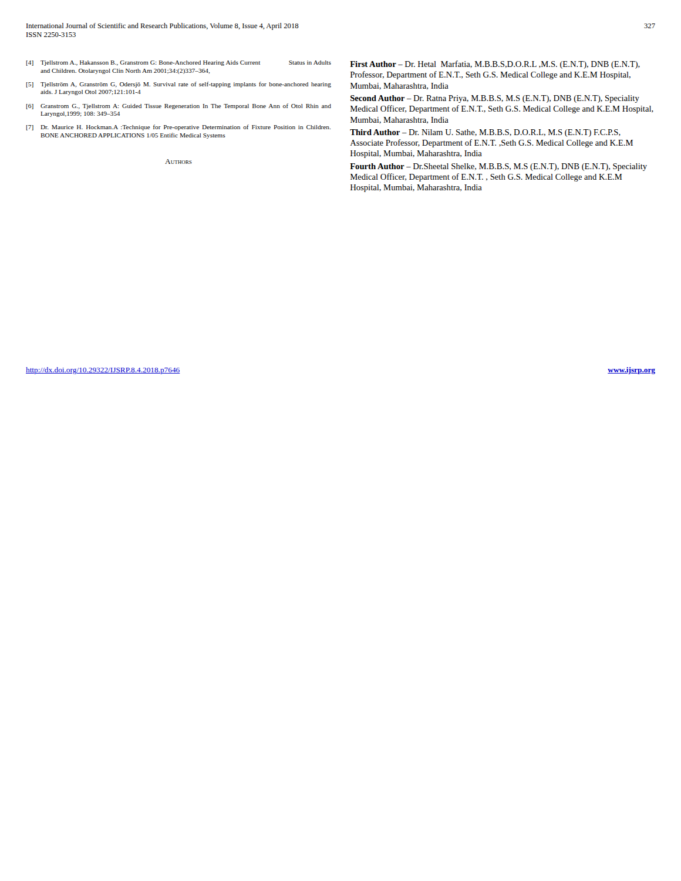International Journal of Scientific and Research Publications, Volume 8, Issue 4, April 2018
ISSN 2250-3153
327
[4] Tjellstrom A., Hakansson B., Granstrom G: Bone-Anchored Hearing Aids Current Status in Adults and Children. Otolaryngol Clin North Am 2001;34:(2)337–364,
[5] Tjellström A, Granström G, Odersjö M. Survival rate of self-tapping implants for bone-anchored hearing aids. J Laryngol Otol 2007;121:101-4
[6] Granstrom G., Tjellstrom A: Guided Tissue Regeneration In The Temporal Bone Ann of Otol Rhin and Laryngol,1999; 108: 349–354
[7] Dr. Maurice H. Hockman.A :Technique for Pre-operative Determination of Fixture Position in Children. BONE ANCHORED APPLICATIONS 1/05 Entific Medical Systems
Authors
First Author – Dr. Hetal Marfatia, M.B.B.S,D.O.R.L ,M.S. (E.N.T), DNB (E.N.T), Professor, Department of E.N.T., Seth G.S. Medical College and K.E.M Hospital, Mumbai, Maharashtra, India
Second Author – Dr. Ratna Priya, M.B.B.S, M.S (E.N.T), DNB (E.N.T), Speciality Medical Officer, Department of E.N.T., Seth G.S. Medical College and K.E.M Hospital, Mumbai, Maharashtra, India
Third Author – Dr. Nilam U. Sathe, M.B.B.S, D.O.R.L, M.S (E.N.T) F.C.P.S, Associate Professor, Department of E.N.T. ,Seth G.S. Medical College and K.E.M Hospital, Mumbai, Maharashtra, India
Fourth Author – Dr.Sheetal Shelke, M.B.B.S, M.S (E.N.T), DNB (E.N.T), Speciality Medical Officer, Department of E.N.T. , Seth G.S. Medical College and K.E.M Hospital, Mumbai, Maharashtra, India
http://dx.doi.org/10.29322/IJSRP.8.4.2018.p7646
www.ijsrp.org